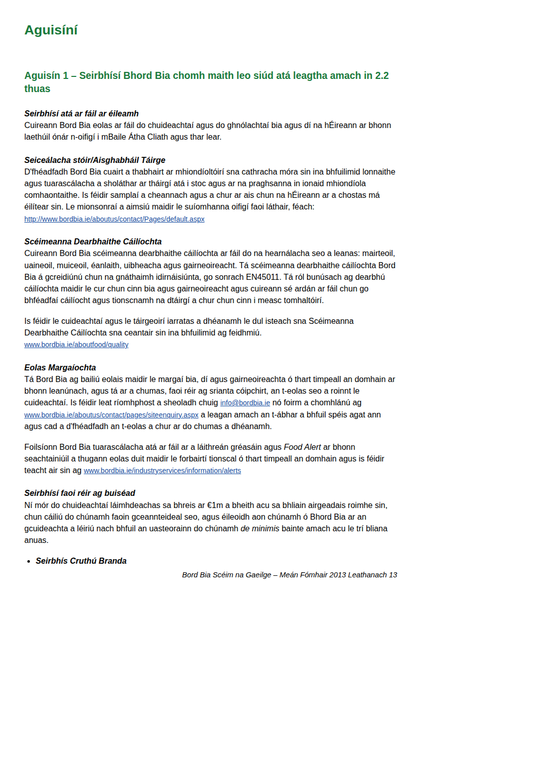Aguisíní
Aguisín 1 – Seirbhísí Bhord Bia chomh maith leo siúd atá leagtha amach in 2.2 thuas
Seirbhísí atá ar fáil ar éileamh
Cuireann Bord Bia eolas ar fáil do chuideachtaí agus do ghnólachtaí bia agus dí na hÉireann ar bhonn laethúil ónár n-oifigí i mBaile Átha Cliath agus thar lear.
Seiceálacha stóir/Aisghabháil Táirge
D'fhéadfadh Bord Bia cuairt a thabhairt ar mhiondíoltóirí sna cathracha móra sin ina bhfuilimid lonnaithe agus tuarascálacha a sholáthar ar tháirgí atá i stoc agus ar na praghsanna in ionaid mhiondíola comhaontaithe. Is féidir samplaí a cheannach agus a chur ar ais chun na hÉireann ar a chostas má éilítear sin. Le mionsonraí a aimsiú maidir le suíomhanna oifigí faoi láthair, féach:
http://www.bordbia.ie/aboutus/contact/Pages/default.aspx
Scéimeanna Dearbhaithe Cáilíochta
Cuireann Bord Bia scéimeanna dearbhaithe cáilíochta ar fáil do na hearnálacha seo a leanas: mairteoil, uaineoil, muiceoil, éanlaith, uibheacha agus gairneoireacht. Tá scéimeanna dearbhaithe cáilíochta Bord Bia á gcreidiúnú chun na gnáthaimh idirnáisiúnta, go sonrach EN45011. Tá ról bunúsach ag dearbhú cáilíochta maidir le cur chun cinn bia agus gairneoireacht agus cuireann sé ardán ar fáil chun go bhféadfaí cáilíocht agus tionscnamh na dtáirgí a chur chun cinn i measc tomhaltóirí.
Is féidir le cuideachtaí agus le táirgeoirí iarratas a dhéanamh le dul isteach sna Scéimeanna Dearbhaithe Cáilíochta sna ceantair sin ina bhfuilimid ag feidhmiú.
www.bordbia.ie/aboutfood/quality
Eolas Margaíochta
Tá Bord Bia ag bailiú eolais maidir le margaí bia, dí agus gairneoireachta ó thart timpeall an domhain ar bhonn leanúnach, agus tá ar a chumas, faoi réir ag srianta cóipchirt, an t-eolas seo a roinnt le cuideachtaí. Is féidir leat ríomhphost a sheoladh chuig info@bordbia.ie nó foirm a chomhlánú ag www.bordbia.ie/aboutus/contact/pages/siteenquiry.aspx a leagan amach an t-ábhar a bhfuil spéis agat ann agus cad a d'fhéadfadh an t-eolas a chur ar do chumas a dhéanamh.
Foilsíonn Bord Bia tuarascálacha atá ar fáil ar a láithreán gréasáin agus Food Alert ar bhonn seachtainiúil a thugann eolas duit maidir le forbairtí tionscal ó thart timpeall an domhain agus is féidir teacht air sin ag www.bordbia.ie/industryservices/information/alerts
Seirbhísí faoi réir ag buiséad
Ní mór do chuideachtaí láimhdeachas sa bhreis ar €1m a bheith acu sa bhliain airgeadais roimhe sin, chun cáiliú do chúnamh faoin gceannteideal seo, agus éileoidh aon chúnamh ó Bhord Bia ar an gcuideachta a léiriú nach bhfuil an uasteorainn do chúnamh de minimis bainte amach acu le trí bliana anuas.
Seirbhís Cruthú Branda
Bord Bia Scéim na Gaeilge – Meán Fómhair 2013 Leathanach 13